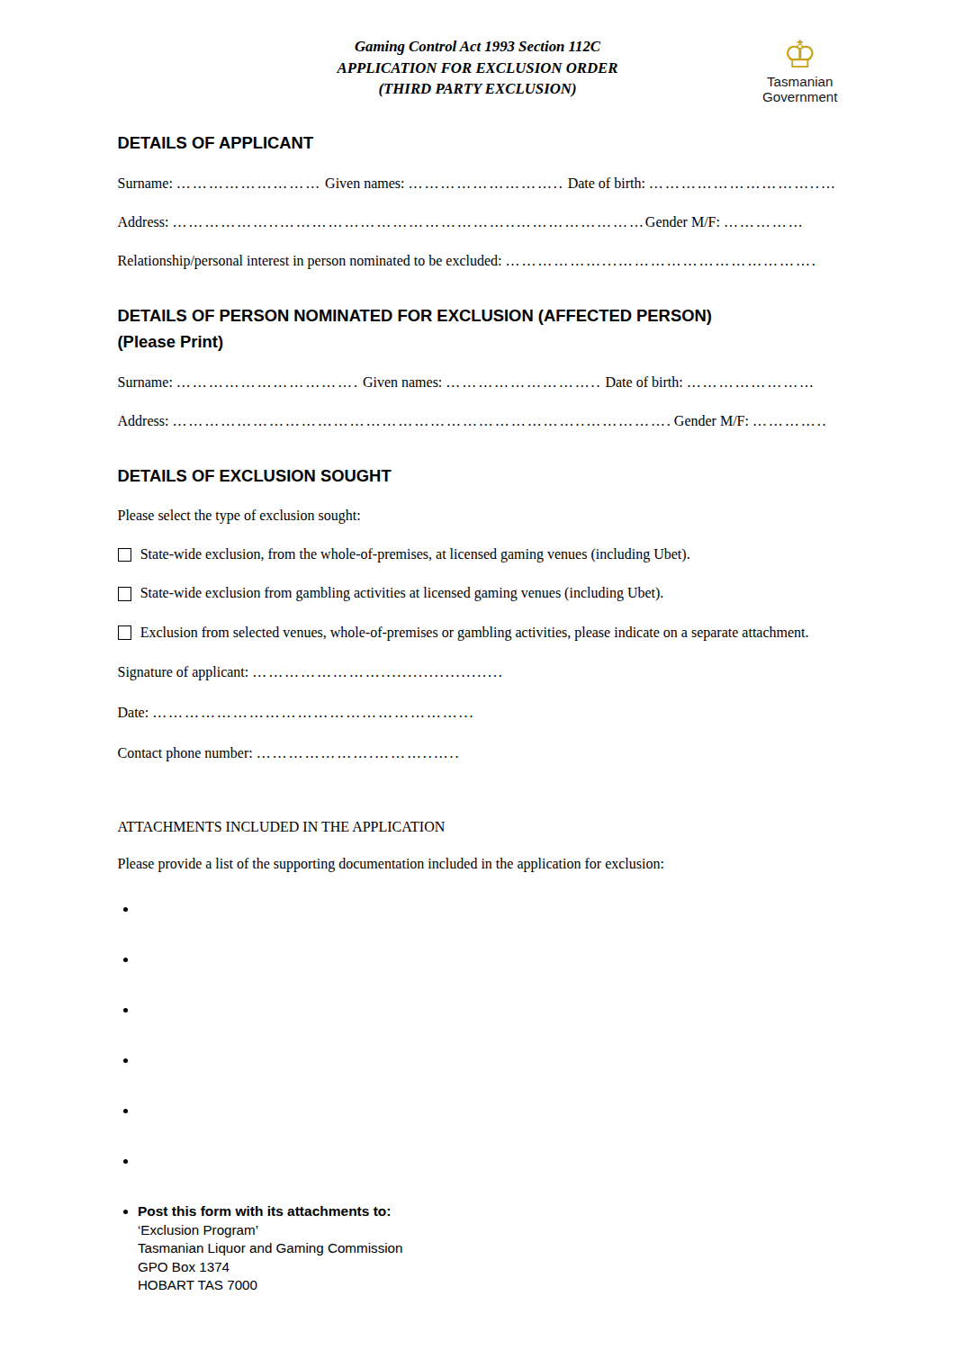♔
Tasmanian
Government
Gaming Control Act 1993 Section 112C
APPLICATION FOR EXCLUSION ORDER
(THIRD PARTY EXCLUSION)
DETAILS OF APPLICANT
Surname: ……………………… Given names: ……………………….. Date of birth: …………………………..…
Address: ………………..……………………………………..……………………Gender M/F: ……………
Relationship/personal interest in person nominated to be excluded: ………………...……………………………….
DETAILS OF PERSON NOMINATED FOR EXCLUSION (AFFECTED PERSON)(Please Print)
Surname: ……………………………. Given names: ……………………….. Date of birth: ……………………
Address: …………………………………………………………………..……………. Gender M/F: …………..
DETAILS OF EXCLUSION SOUGHT
Please select the type of exclusion sought:
State-wide exclusion, from the whole-of-premises, at licensed gaming venues (including Ubet).
State-wide exclusion from gambling activities at licensed gaming venues (including Ubet).
Exclusion from selected venues, whole-of-premises or gambling activities, please indicate on a separate attachment.
Signature of applicant: …………………….......................
Date: …………………………………………………...
Contact phone number: ………………….………..…..
ATTACHMENTS INCLUDED IN THE APPLICATION
Please provide a list of the supporting documentation included in the application for exclusion:
Post this form with its attachments to:
‘Exclusion Program’
Tasmanian Liquor and Gaming Commission
GPO Box 1374
HOBART TAS 7000